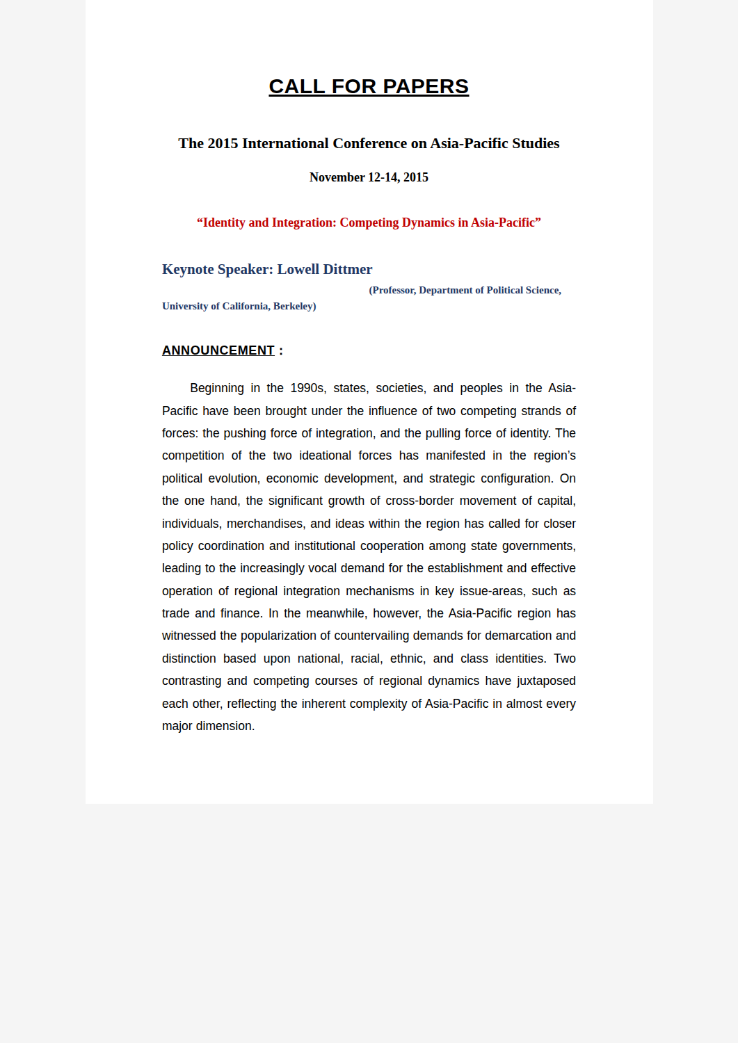CALL FOR PAPERS
The 2015 International Conference on Asia-Pacific Studies
November 12-14, 2015
“Identity and Integration: Competing Dynamics in Asia-Pacific”
Keynote Speaker: Lowell Dittmer
(Professor, Department of Political Science, University of California, Berkeley)
ANNOUNCEMENT：
Beginning in the 1990s, states, societies, and peoples in the Asia-Pacific have been brought under the influence of two competing strands of forces: the pushing force of integration, and the pulling force of identity. The competition of the two ideational forces has manifested in the region’s political evolution, economic development, and strategic configuration. On the one hand, the significant growth of cross-border movement of capital, individuals, merchandises, and ideas within the region has called for closer policy coordination and institutional cooperation among state governments, leading to the increasingly vocal demand for the establishment and effective operation of regional integration mechanisms in key issue-areas, such as trade and finance. In the meanwhile, however, the Asia-Pacific region has witnessed the popularization of countervailing demands for demarcation and distinction based upon national, racial, ethnic, and class identities. Two contrasting and competing courses of regional dynamics have juxtaposed each other, reflecting the inherent complexity of Asia-Pacific in almost every major dimension.